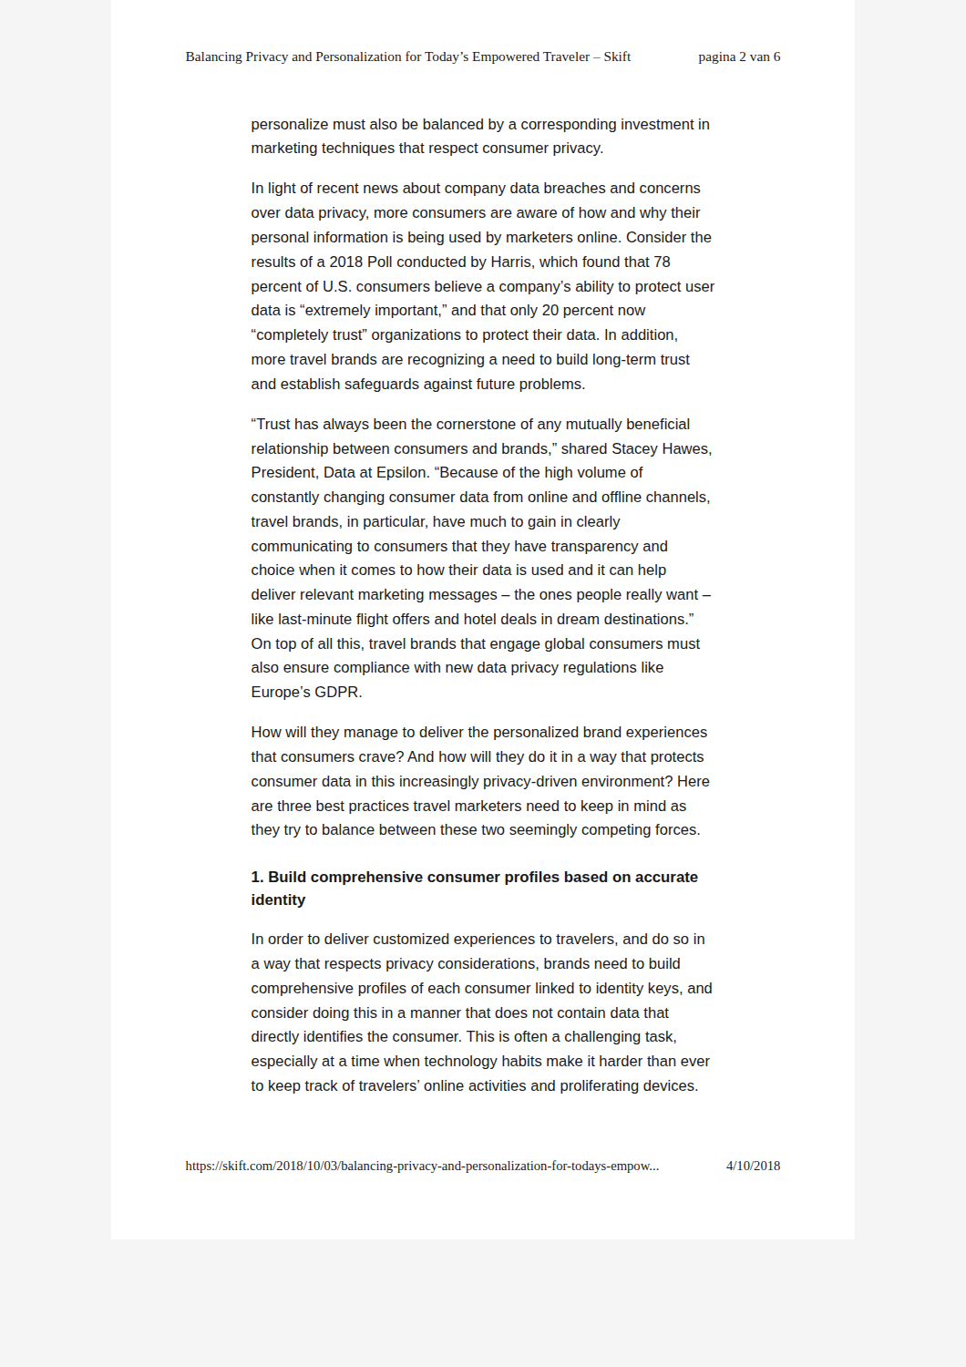Balancing Privacy and Personalization for Today’s Empowered Traveler – Skift pagina 2 van 6
personalize must also be balanced by a corresponding investment in marketing techniques that respect consumer privacy.
In light of recent news about company data breaches and concerns over data privacy, more consumers are aware of how and why their personal information is being used by marketers online. Consider the results of a 2018 Poll conducted by Harris, which found that 78 percent of U.S. consumers believe a company’s ability to protect user data is “extremely important,” and that only 20 percent now “completely trust” organizations to protect their data. In addition, more travel brands are recognizing a need to build long-term trust and establish safeguards against future problems.
“Trust has always been the cornerstone of any mutually beneficial relationship between consumers and brands,” shared Stacey Hawes, President, Data at Epsilon. “Because of the high volume of constantly changing consumer data from online and offline channels, travel brands, in particular, have much to gain in clearly communicating to consumers that they have transparency and choice when it comes to how their data is used and it can help deliver relevant marketing messages – the ones people really want – like last-minute flight offers and hotel deals in dream destinations.” On top of all this, travel brands that engage global consumers must also ensure compliance with new data privacy regulations like Europe’s GDPR.
How will they manage to deliver the personalized brand experiences that consumers crave? And how will they do it in a way that protects consumer data in this increasingly privacy-driven environment? Here are three best practices travel marketers need to keep in mind as they try to balance between these two seemingly competing forces.
1. Build comprehensive consumer profiles based on accurate identity
In order to deliver customized experiences to travelers, and do so in a way that respects privacy considerations, brands need to build comprehensive profiles of each consumer linked to identity keys, and consider doing this in a manner that does not contain data that directly identifies the consumer. This is often a challenging task, especially at a time when technology habits make it harder than ever to keep track of travelers’ online activities and proliferating devices.
https://skift.com/2018/10/03/balancing-privacy-and-personalization-for-todays-empow... 4/10/2018